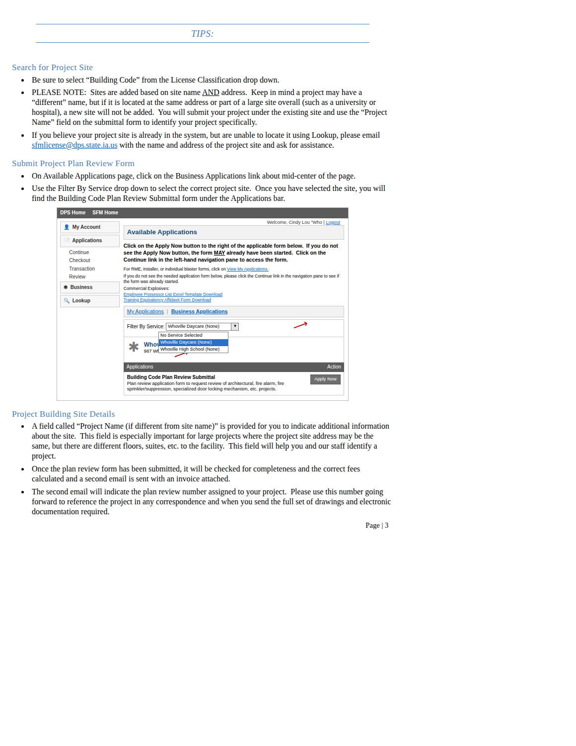TIPS:
Search for Project Site
Be sure to select “Building Code” from the License Classification drop down.
PLEASE NOTE: Sites are added based on site name AND address. Keep in mind a project may have a “different” name, but if it is located at the same address or part of a large site overall (such as a university or hospital), a new site will not be added. You will submit your project under the existing site and use the “Project Name” field on the submittal form to identify your project specifically.
If you believe your project site is already in the system, but are unable to locate it using Lookup, please email sfmlicense@dps.state.ia.us with the name and address of the project site and ask for assistance.
Submit Project Plan Review Form
On Available Applications page, click on the Business Applications link about mid-center of the page.
Use the Filter By Service drop down to select the correct project site. Once you have selected the site, you will find the Building Code Plan Review Submittal form under the Applications bar.
DPS Home SFM Home
👤 My Account
📄 Applications
Continue
Checkout
Transaction
Review
✱ Business
🔍 Lookup
Welcome, Cindy Lou "Who | Logout
Available Applications
Click on the Apply Now button to the right of the applicable form below. If you do not see the Apply Now button, the form MAY already have been started. Click on the Continue link in the left-hand navigation pane to access the form.
For RME, installer, or individual blaster forms, click on View My Applications.
If you do not see the needed application form below, please click the Continue link in the navigation pane to see if the form was already started.
Commercial Explosives:
Employee Possessor List Excel Template Download
Training Equivalency Affidavit Form Download
My Applications|Business Applications
Filter By Service: Whoville Daycare (None)▼
No Service Selected
Whoville Daycare (None)
Whoville High School (None)
⟶ ⟶
✱
Whoville Daycare
987 Who Rd, Lakeville, Minnesota 55044
Applications Action
Building Code Plan Review Submittal
Plan review application form to request review of architectural, fire alarm, fire sprinkler/suppression, specialized door locking mechanism, etc. projects.
Apply Now
Project Building Site Details
A field called “Project Name (if different from site name)” is provided for you to indicate additional information about the site. This field is especially important for large projects where the project site address may be the same, but there are different floors, suites, etc. to the facility. This field will help you and our staff identify a project.
Once the plan review form has been submitted, it will be checked for completeness and the correct fees calculated and a second email is sent with an invoice attached.
The second email will indicate the plan review number assigned to your project. Please use this number going forward to reference the project in any correspondence and when you send the full set of drawings and electronic documentation required.
Page | 3